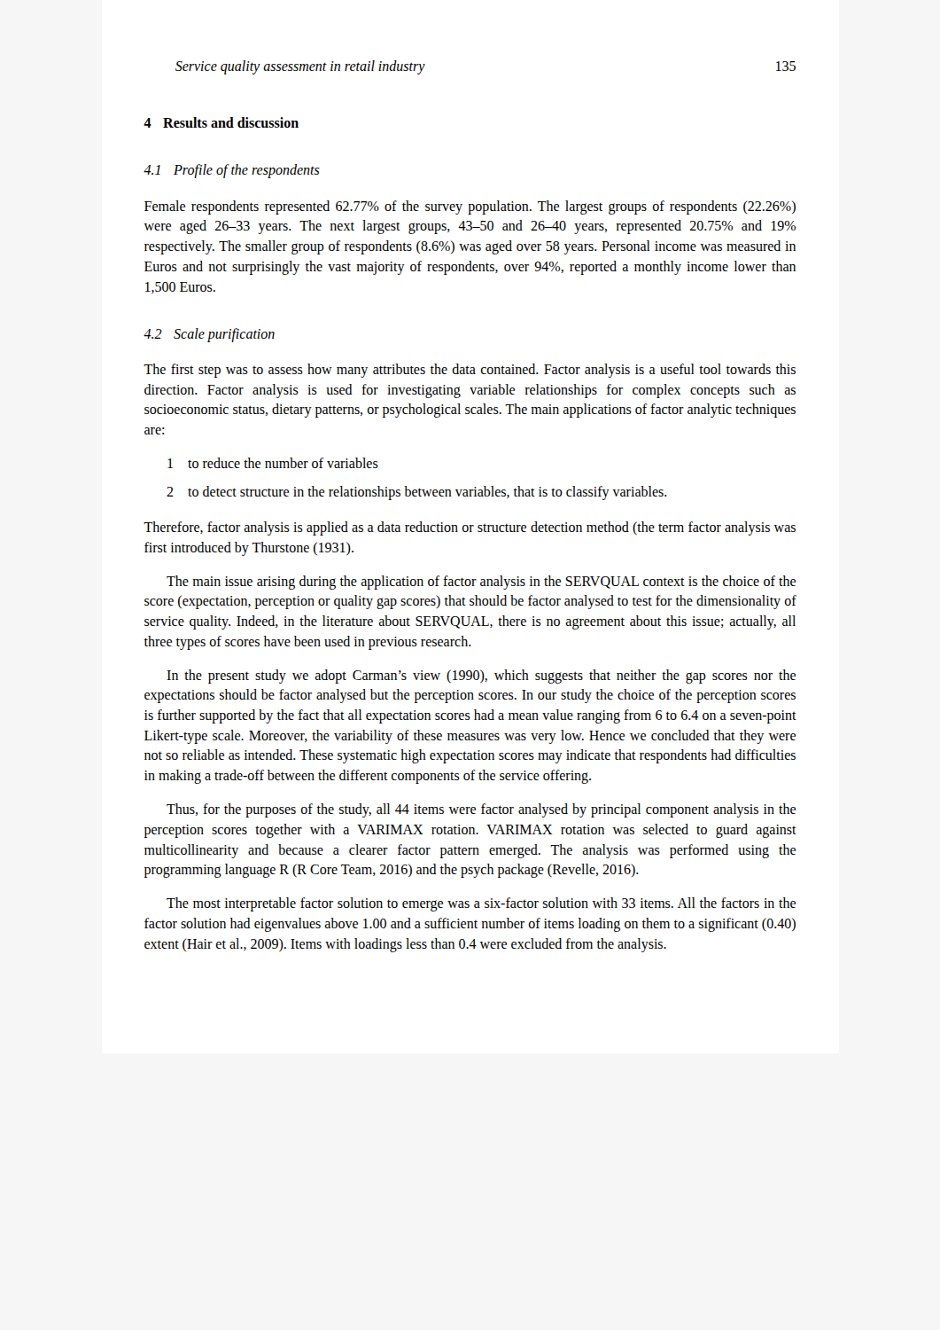Service quality assessment in retail industry 135
4 Results and discussion
4.1 Profile of the respondents
Female respondents represented 62.77% of the survey population. The largest groups of respondents (22.26%) were aged 26–33 years. The next largest groups, 43–50 and 26–40 years, represented 20.75% and 19% respectively. The smaller group of respondents (8.6%) was aged over 58 years. Personal income was measured in Euros and not surprisingly the vast majority of respondents, over 94%, reported a monthly income lower than 1,500 Euros.
4.2 Scale purification
The first step was to assess how many attributes the data contained. Factor analysis is a useful tool towards this direction. Factor analysis is used for investigating variable relationships for complex concepts such as socioeconomic status, dietary patterns, or psychological scales. The main applications of factor analytic techniques are:
1to reduce the number of variables
2to detect structure in the relationships between variables, that is to classify variables.
Therefore, factor analysis is applied as a data reduction or structure detection method (the term factor analysis was first introduced by Thurstone (1931).
The main issue arising during the application of factor analysis in the SERVQUAL context is the choice of the score (expectation, perception or quality gap scores) that should be factor analysed to test for the dimensionality of service quality. Indeed, in the literature about SERVQUAL, there is no agreement about this issue; actually, all three types of scores have been used in previous research.
In the present study we adopt Carman’s view (1990), which suggests that neither the gap scores nor the expectations should be factor analysed but the perception scores. In our study the choice of the perception scores is further supported by the fact that all expectation scores had a mean value ranging from 6 to 6.4 on a seven-point Likert-type scale. Moreover, the variability of these measures was very low. Hence we concluded that they were not so reliable as intended. These systematic high expectation scores may indicate that respondents had difficulties in making a trade-off between the different components of the service offering.
Thus, for the purposes of the study, all 44 items were factor analysed by principal component analysis in the perception scores together with a VARIMAX rotation. VARIMAX rotation was selected to guard against multicollinearity and because a clearer factor pattern emerged. The analysis was performed using the programming language R (R Core Team, 2016) and the psych package (Revelle, 2016).
The most interpretable factor solution to emerge was a six-factor solution with 33 items. All the factors in the factor solution had eigenvalues above 1.00 and a sufficient number of items loading on them to a significant (0.40) extent (Hair et al., 2009). Items with loadings less than 0.4 were excluded from the analysis.